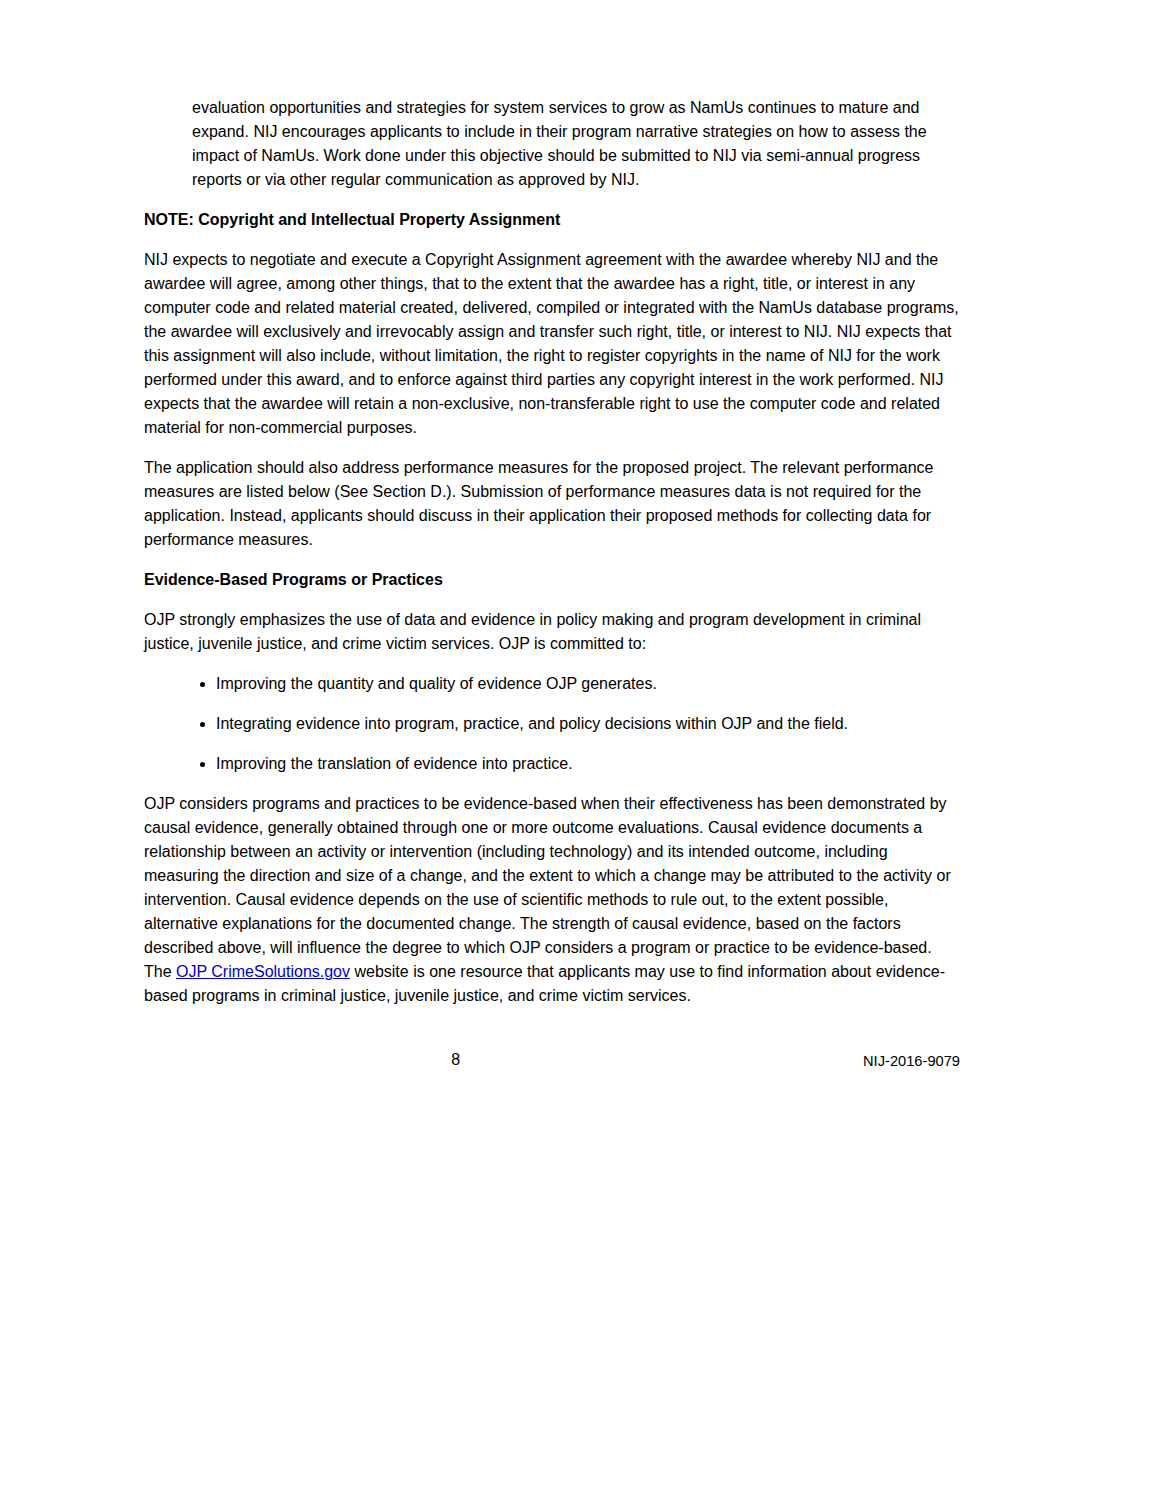evaluation opportunities and strategies for system services to grow as NamUs continues to mature and expand. NIJ encourages applicants to include in their program narrative strategies on how to assess the impact of NamUs. Work done under this objective should be submitted to NIJ via semi-annual progress reports or via other regular communication as approved by NIJ.
NOTE: Copyright and Intellectual Property Assignment
NIJ expects to negotiate and execute a Copyright Assignment agreement with the awardee whereby NIJ and the awardee will agree, among other things, that to the extent that the awardee has a right, title, or interest in any computer code and related material created, delivered, compiled or integrated with the NamUs database programs, the awardee will exclusively and irrevocably assign and transfer such right, title, or interest to NIJ. NIJ expects that this assignment will also include, without limitation, the right to register copyrights in the name of NIJ for the work performed under this award, and to enforce against third parties any copyright interest in the work performed. NIJ expects that the awardee will retain a non-exclusive, non-transferable right to use the computer code and related material for non-commercial purposes.
The application should also address performance measures for the proposed project. The relevant performance measures are listed below (See Section D.). Submission of performance measures data is not required for the application. Instead, applicants should discuss in their application their proposed methods for collecting data for performance measures.
Evidence-Based Programs or Practices
OJP strongly emphasizes the use of data and evidence in policy making and program development in criminal justice, juvenile justice, and crime victim services. OJP is committed to:
Improving the quantity and quality of evidence OJP generates.
Integrating evidence into program, practice, and policy decisions within OJP and the field.
Improving the translation of evidence into practice.
OJP considers programs and practices to be evidence-based when their effectiveness has been demonstrated by causal evidence, generally obtained through one or more outcome evaluations. Causal evidence documents a relationship between an activity or intervention (including technology) and its intended outcome, including measuring the direction and size of a change, and the extent to which a change may be attributed to the activity or intervention. Causal evidence depends on the use of scientific methods to rule out, to the extent possible, alternative explanations for the documented change. The strength of causal evidence, based on the factors described above, will influence the degree to which OJP considers a program or practice to be evidence-based. The OJP CrimeSolutions.gov website is one resource that applicants may use to find information about evidence-based programs in criminal justice, juvenile justice, and crime victim services.
8 NIJ-2016-9079